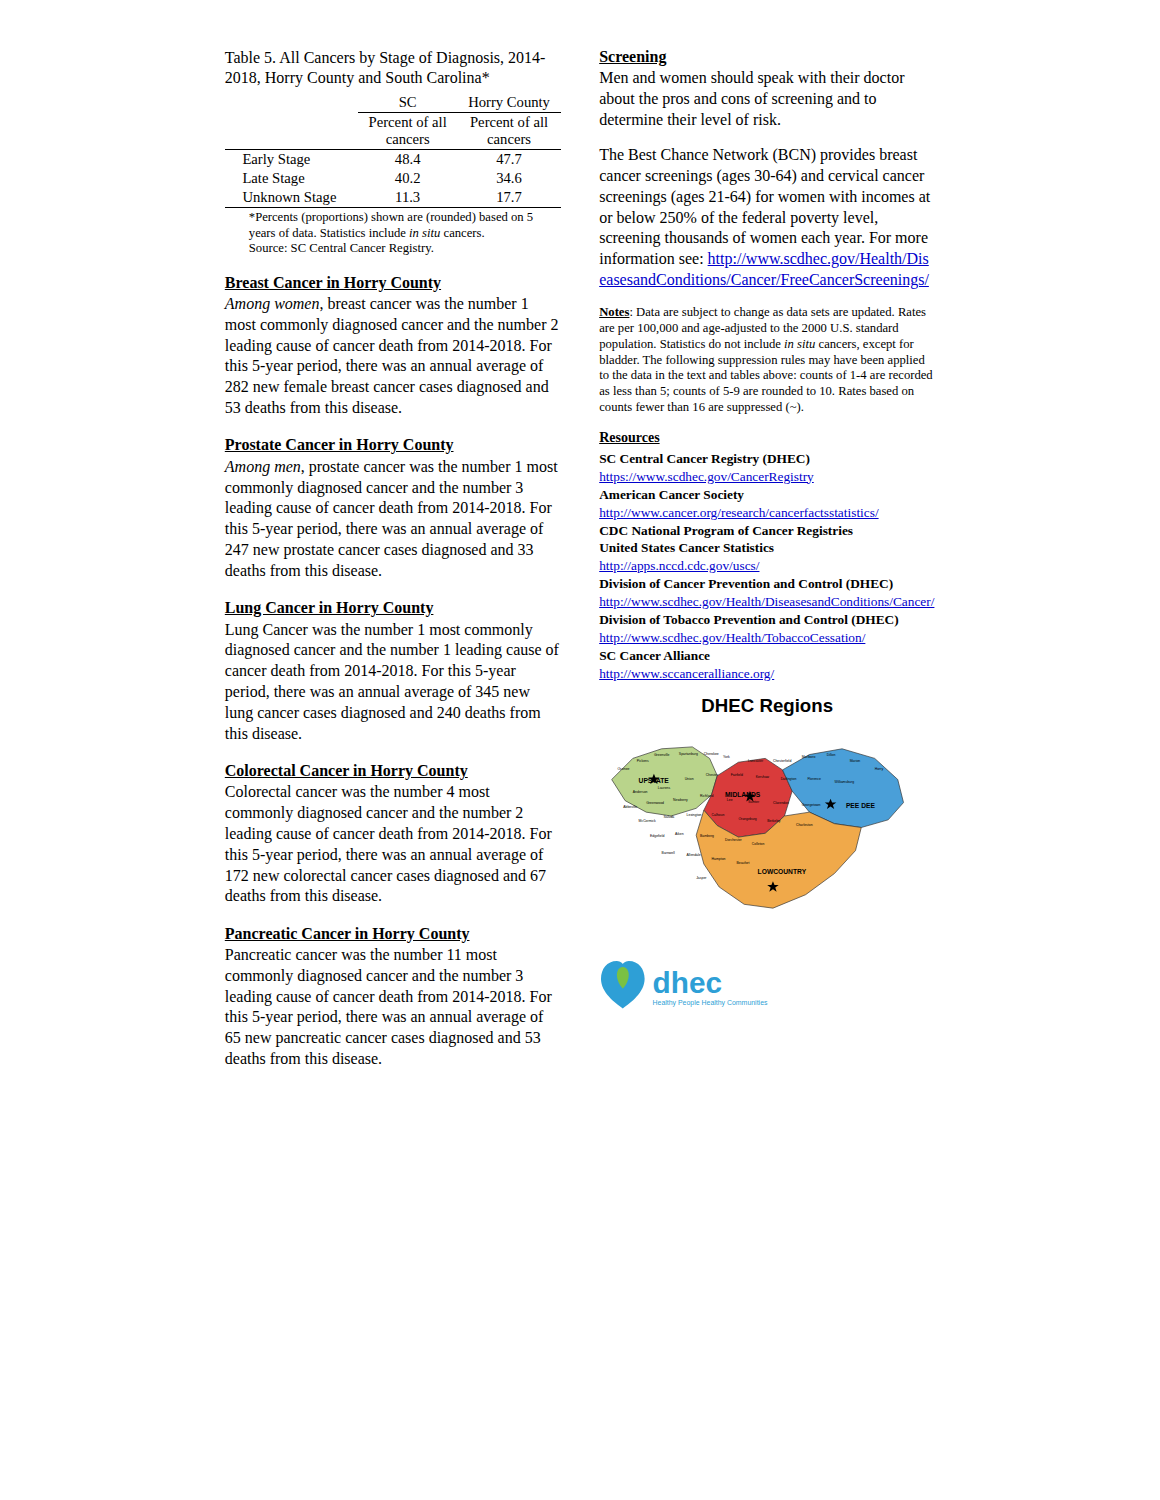Table 5. All Cancers by Stage of Diagnosis, 2014-2018, Horry County and South Carolina*
| | SC | Horry County |
| --- | --- | --- |
| | Percent of all cancers | Percent of all cancers |
| Early Stage | 48.4 | 47.7 |
| Late Stage | 40.2 | 34.6 |
| Unknown Stage | 11.3 | 17.7 |
*Percents (proportions) shown are (rounded) based on 5 years of data. Statistics include in situ cancers.
Source: SC Central Cancer Registry.
Breast Cancer in Horry County
Among women, breast cancer was the number 1 most commonly diagnosed cancer and the number 2 leading cause of cancer death from 2014-2018. For this 5-year period, there was an annual average of 282 new female breast cancer cases diagnosed and 53 deaths from this disease.
Prostate Cancer in Horry County
Among men, prostate cancer was the number 1 most commonly diagnosed cancer and the number 3 leading cause of cancer death from 2014-2018. For this 5-year period, there was an annual average of 247 new prostate cancer cases diagnosed and 33 deaths from this disease.
Lung Cancer in Horry County
Lung Cancer was the number 1 most commonly diagnosed cancer and the number 1 leading cause of cancer death from 2014-2018. For this 5-year period, there was an annual average of 345 new lung cancer cases diagnosed and 240 deaths from this disease.
Colorectal Cancer in Horry County
Colorectal cancer was the number 4 most commonly diagnosed cancer and the number 2 leading cause of cancer death from 2014-2018. For this 5-year period, there was an annual average of 172 new colorectal cancer cases diagnosed and 67 deaths from this disease.
Pancreatic Cancer in Horry County
Pancreatic cancer was the number 11 most commonly diagnosed cancer and the number 3 leading cause of cancer death from 2014-2018. For this 5-year period, there was an annual average of 65 new pancreatic cancer cases diagnosed and 53 deaths from this disease.
Screening
Men and women should speak with their doctor about the pros and cons of screening and to determine their level of risk.
The Best Chance Network (BCN) provides breast cancer screenings (ages 30-64) and cervical cancer screenings (ages 21-64) for women with incomes at or below 250% of the federal poverty level, screening thousands of women each year. For more information see: http://www.scdhec.gov/Health/DiseasesandConditions/Cancer/FreeCancerScreenings/
Notes: Data are subject to change as data sets are updated. Rates are per 100,000 and age-adjusted to the 2000 U.S. standard population. Statistics do not include in situ cancers, except for bladder. The following suppression rules may have been applied to the data in the text and tables above: counts of 1-4 are recorded as less than 5; counts of 5-9 are rounded to 10. Rates based on counts fewer than 16 are suppressed (~).
Resources SC Central Cancer Registry (DHEC) https://www.scdhec.gov/CancerRegistry American Cancer Society http://www.cancer.org/research/cancerfactsstatistics/ CDC National Program of Cancer Registries United States Cancer Statistics http://apps.nccd.cdc.gov/uscs/ Division of Cancer Prevention and Control (DHEC) http://www.scdhec.gov/Health/DiseasesandConditions/Cancer/ Division of Tobacco Prevention and Control (DHEC) http://www.scdhec.gov/Health/TobaccoCessation/ SC Cancer Alliance http://www.sccanceralliance.org/
DHEC Regions
UPSTATE MIDLANDS PEE DEE LOWCOUNTRY Oconee Pickens Greenville Spartanburg Cherokee York Lancaster Chesterfield Marlboro Dillon Marion Horry Anderson Laurens Union Chester Fairfield Kershaw Darlington Florence Williamsburg Abbeville Greenwood Newberry Richland Lee Sumter Clarendon Georgetown McCormick Saluda Lexington Calhoun Orangeburg Berkeley Charleston Edgefield Aiken Bamberg Dorchester Colleton Barnwell Allendale Hampton Beaufort Jasper
dhec Healthy People Healthy Communities